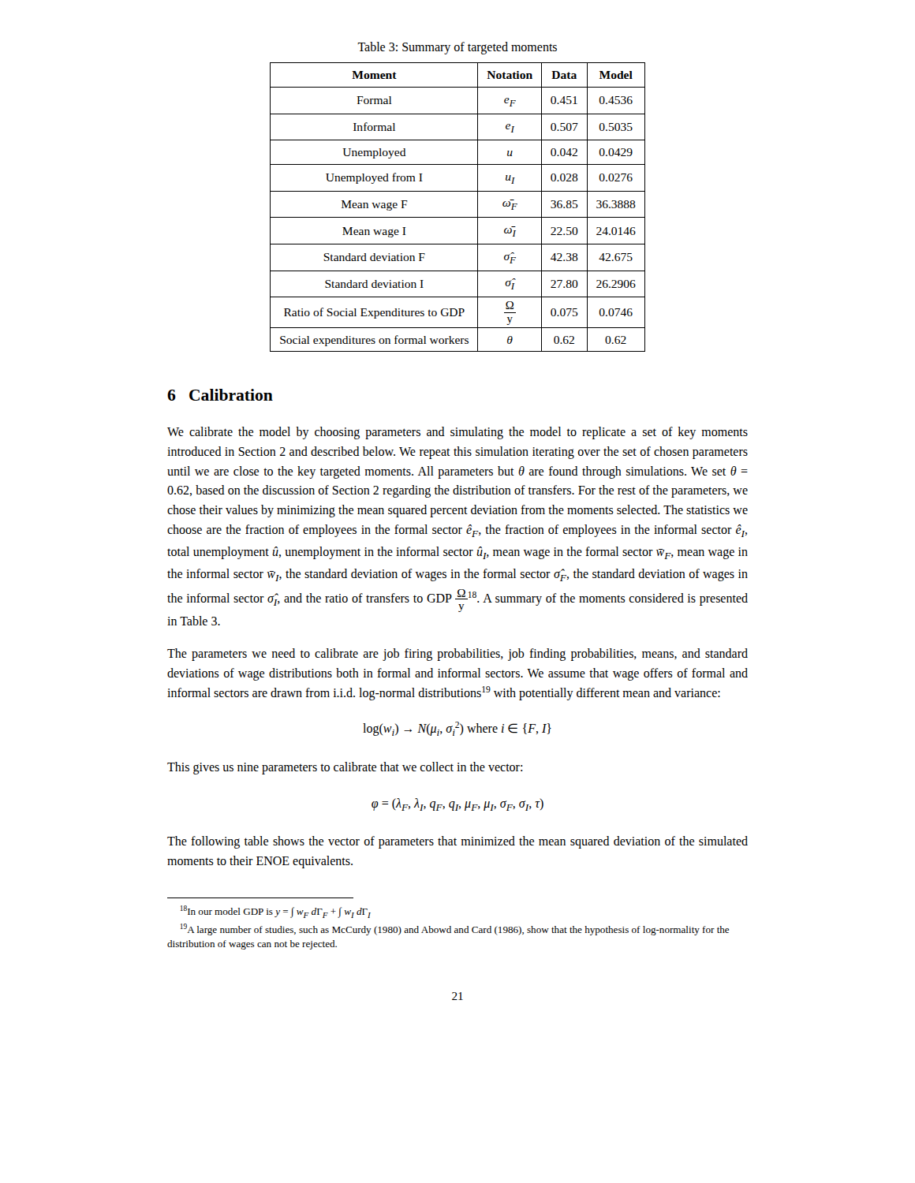Table 3: Summary of targeted moments
| Moment | Notation | Data | Model |
| --- | --- | --- | --- |
| Formal | e F | 0.451 | 0.4536 |
| Informal | e I | 0.507 | 0.5035 |
| Unemployed | u | 0.042 | 0.0429 |
| Unemployed from I | u I | 0.028 | 0.0276 |
| Mean wage F | ω̄ F | 36.85 | 36.3888 |
| Mean wage I | ω̄ I | 22.50 | 24.0146 |
| Standard deviation F | σ̂ F | 42.38 | 42.675 |
| Standard deviation I | σ̂ I | 27.80 | 26.2906 |
| Ratio of Social Expenditures to GDP | Ω y | 0.075 | 0.0746 |
| Social expenditures on formal workers | θ | 0.62 | 0.62 |
6 Calibration
We calibrate the model by choosing parameters and simulating the model to replicate a set of key moments introduced in Section 2 and described below. We repeat this simulation iterating over the set of chosen parameters until we are close to the key targeted moments. All parameters but θ are found through simulations. We set θ = 0.62, based on the discussion of Section 2 regarding the distribution of transfers. For the rest of the parameters, we chose their values by minimizing the mean squared percent deviation from the moments selected. The statistics we choose are the fraction of employees in the formal sector êF, the fraction of employees in the informal sector êI, total unemployment û, unemployment in the informal sector ûI, mean wage in the formal sector w̄F, mean wage in the informal sector w̄I, the standard deviation of wages in the formal sector σ̂F, the standard deviation of wages in the informal sector σ̂I, and the ratio of transfers to GDP Ωy18. A summary of the moments considered is presented in Table 3.
The parameters we need to calibrate are job firing probabilities, job finding probabilities, means, and standard deviations of wage distributions both in formal and informal sectors. We assume that wage offers of formal and informal sectors are drawn from i.i.d. log-normal distributions19 with potentially different mean and variance:
log(wi) → N(μi, σi2) where i ∈ {F, I}
This gives us nine parameters to calibrate that we collect in the vector:
φ = (λF, λI, qF, qI, μF, μI, σF, σI, τ)
The following table shows the vector of parameters that minimized the mean squared deviation of the simulated moments to their ENOE equivalents.
18In our model GDP is y = ∫ wF d ΓF + ∫ wI d ΓI
19A large number of studies, such as McCurdy (1980) and Abowd and Card (1986), show that the hypothesis of log-normality for the distribution of wages can not be rejected.
21